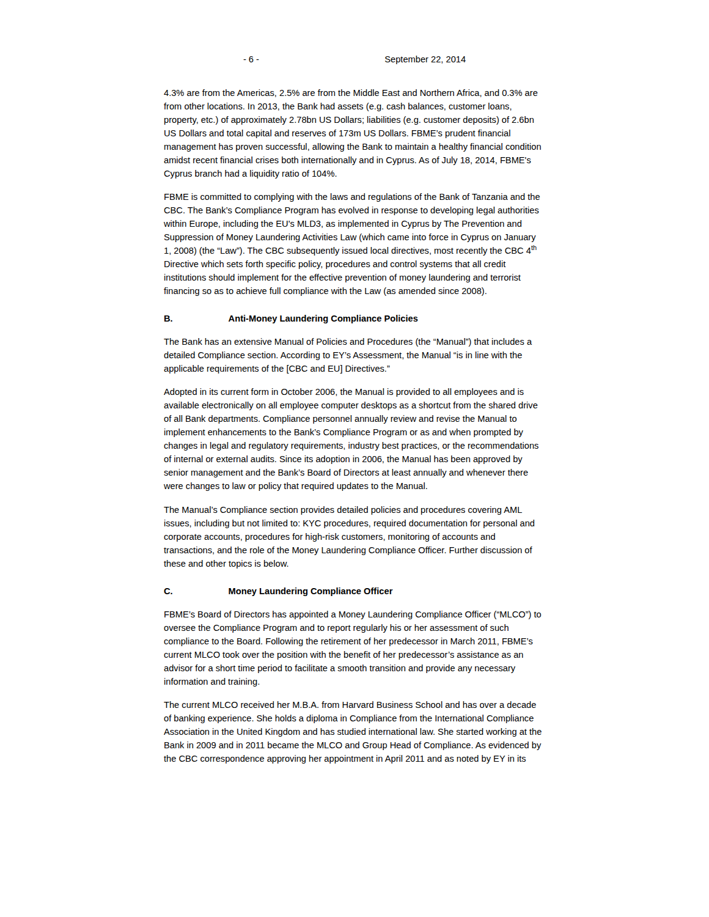- 6 - September 22, 2014
4.3% are from the Americas, 2.5% are from the Middle East and Northern Africa, and 0.3% are from other locations. In 2013, the Bank had assets (e.g. cash balances, customer loans, property, etc.) of approximately 2.78bn US Dollars; liabilities (e.g. customer deposits) of 2.6bn US Dollars and total capital and reserves of 173m US Dollars. FBME’s prudent financial management has proven successful, allowing the Bank to maintain a healthy financial condition amidst recent financial crises both internationally and in Cyprus. As of July 18, 2014, FBME's Cyprus branch had a liquidity ratio of 104%.
FBME is committed to complying with the laws and regulations of the Bank of Tanzania and the CBC. The Bank’s Compliance Program has evolved in response to developing legal authorities within Europe, including the EU's MLD3, as implemented in Cyprus by The Prevention and Suppression of Money Laundering Activities Law (which came into force in Cyprus on January 1, 2008) (the “Law”). The CBC subsequently issued local directives, most recently the CBC 4th Directive which sets forth specific policy, procedures and control systems that all credit institutions should implement for the effective prevention of money laundering and terrorist financing so as to achieve full compliance with the Law (as amended since 2008).
B. Anti-Money Laundering Compliance Policies
The Bank has an extensive Manual of Policies and Procedures (the “Manual”) that includes a detailed Compliance section. According to EY’s Assessment, the Manual “is in line with the applicable requirements of the [CBC and EU] Directives.”
Adopted in its current form in October 2006, the Manual is provided to all employees and is available electronically on all employee computer desktops as a shortcut from the shared drive of all Bank departments. Compliance personnel annually review and revise the Manual to implement enhancements to the Bank’s Compliance Program or as and when prompted by changes in legal and regulatory requirements, industry best practices, or the recommendations of internal or external audits. Since its adoption in 2006, the Manual has been approved by senior management and the Bank’s Board of Directors at least annually and whenever there were changes to law or policy that required updates to the Manual.
The Manual’s Compliance section provides detailed policies and procedures covering AML issues, including but not limited to: KYC procedures, required documentation for personal and corporate accounts, procedures for high-risk customers, monitoring of accounts and transactions, and the role of the Money Laundering Compliance Officer. Further discussion of these and other topics is below.
C. Money Laundering Compliance Officer
FBME’s Board of Directors has appointed a Money Laundering Compliance Officer (“MLCO”) to oversee the Compliance Program and to report regularly his or her assessment of such compliance to the Board. Following the retirement of her predecessor in March 2011, FBME’s current MLCO took over the position with the benefit of her predecessor’s assistance as an advisor for a short time period to facilitate a smooth transition and provide any necessary information and training.
The current MLCO received her M.B.A. from Harvard Business School and has over a decade of banking experience. She holds a diploma in Compliance from the International Compliance Association in the United Kingdom and has studied international law. She started working at the Bank in 2009 and in 2011 became the MLCO and Group Head of Compliance. As evidenced by the CBC correspondence approving her appointment in April 2011 and as noted by EY in its